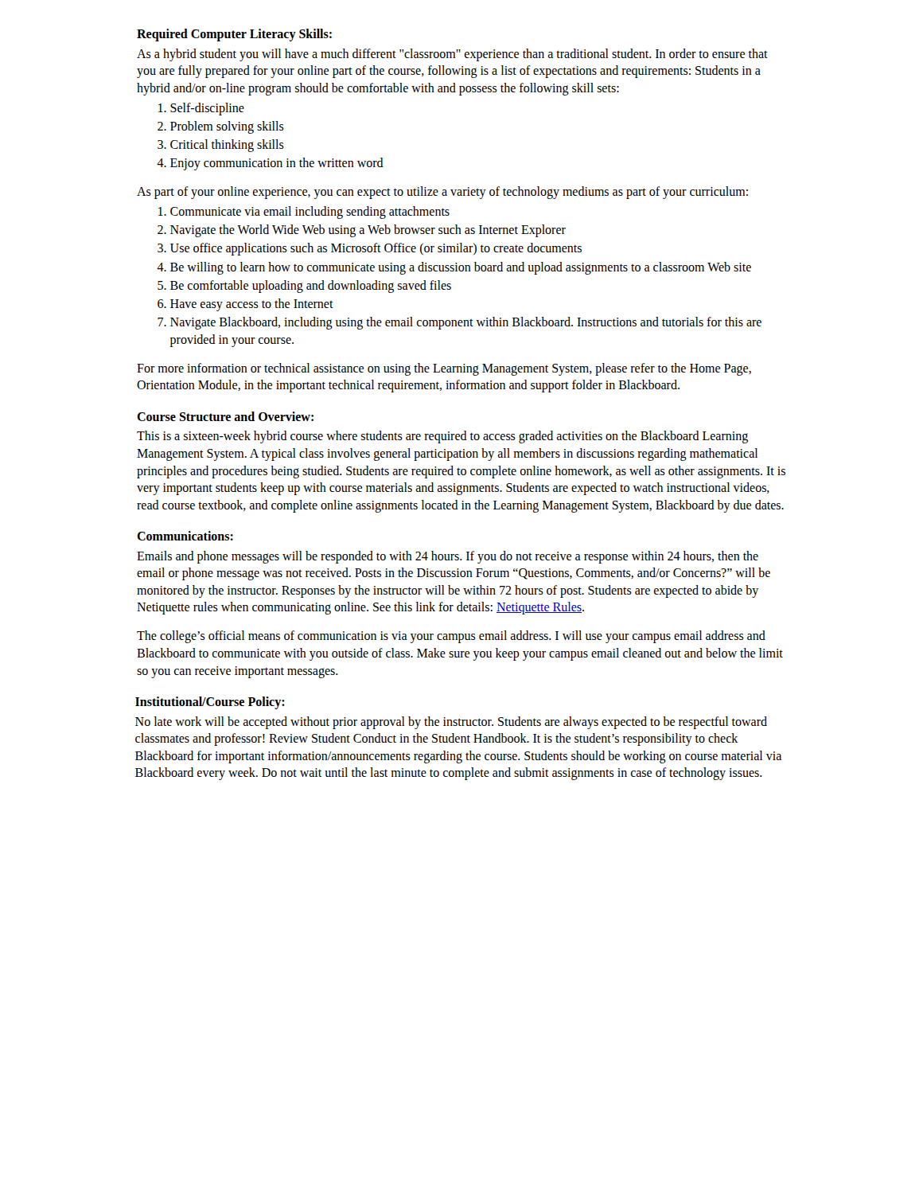Required Computer Literacy Skills:
As a hybrid student you will have a much different "classroom" experience than a traditional student. In order to ensure that you are fully prepared for your online part of the course, following is a list of expectations and requirements: Students in a hybrid and/or on-line program should be comfortable with and possess the following skill sets:
Self-discipline
Problem solving skills
Critical thinking skills
Enjoy communication in the written word
As part of your online experience, you can expect to utilize a variety of technology mediums as part of your curriculum:
Communicate via email including sending attachments
Navigate the World Wide Web using a Web browser such as Internet Explorer
Use office applications such as Microsoft Office (or similar) to create documents
Be willing to learn how to communicate using a discussion board and upload assignments to a classroom Web site
Be comfortable uploading and downloading saved files
Have easy access to the Internet
Navigate Blackboard, including using the email component within Blackboard. Instructions and tutorials for this are provided in your course.
For more information or technical assistance on using the Learning Management System, please refer to the Home Page, Orientation Module, in the important technical requirement, information and support folder in Blackboard.
Course Structure and Overview:
This is a sixteen-week hybrid course where students are required to access graded activities on the Blackboard Learning Management System. A typical class involves general participation by all members in discussions regarding mathematical principles and procedures being studied. Students are required to complete online homework, as well as other assignments. It is very important students keep up with course materials and assignments. Students are expected to watch instructional videos, read course textbook, and complete online assignments located in the Learning Management System, Blackboard by due dates.
Communications:
Emails and phone messages will be responded to with 24 hours. If you do not receive a response within 24 hours, then the email or phone message was not received. Posts in the Discussion Forum “Questions, Comments, and/or Concerns?” will be monitored by the instructor. Responses by the instructor will be within 72 hours of post. Students are expected to abide by Netiquette rules when communicating online. See this link for details: Netiquette Rules.
The college’s official means of communication is via your campus email address. I will use your campus email address and Blackboard to communicate with you outside of class. Make sure you keep your campus email cleaned out and below the limit so you can receive important messages.
Institutional/Course Policy:
No late work will be accepted without prior approval by the instructor. Students are always expected to be respectful toward classmates and professor! Review Student Conduct in the Student Handbook. It is the student’s responsibility to check Blackboard for important information/announcements regarding the course. Students should be working on course material via Blackboard every week. Do not wait until the last minute to complete and submit assignments in case of technology issues.